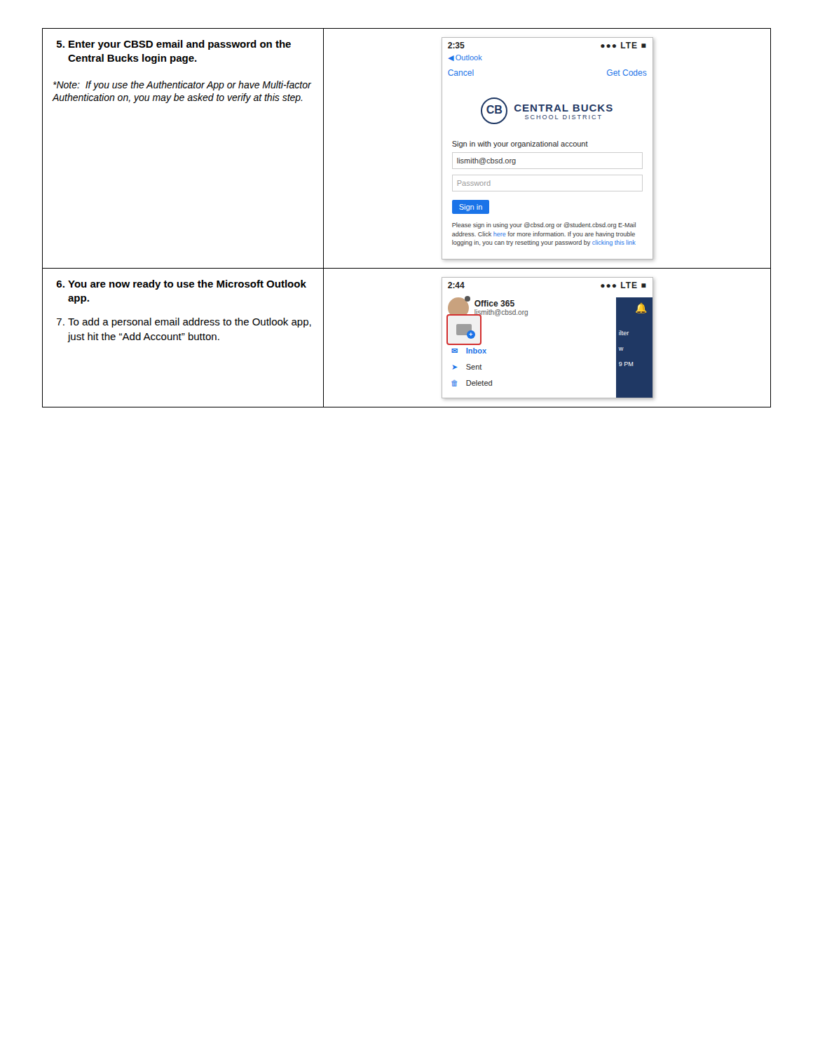| Enter your CBSD email and password on the Central Bucks login page. *Note: If you use the Authenticator App or have Multi-factor Authentication on, you may be asked to verify at this step. | 2:35 ●●● LTE ■ ◀ Outlook Cancel Get Codes CB CENTRAL BUCKS SCHOOL DISTRICT Sign in with your organizational account lismith@cbsd.org Password Sign in Please sign in using your @cbsd.org or @student.cbsd.org E-Mail address. Click here for more information. If you are having trouble logging in, you can try resetting your password by clicking this link |
| You are now ready to use the Microsoft Outlook app. To add a personal email address to the Outlook app, just hit the “Add Account” button. | 2:44 ●●● LTE ■ ilter w 9 PM Office 365 lismith@cbsd.org 🔔 Favorites ✎ ✉ Inbox 1 ➤ Sent 🗑 Deleted + |